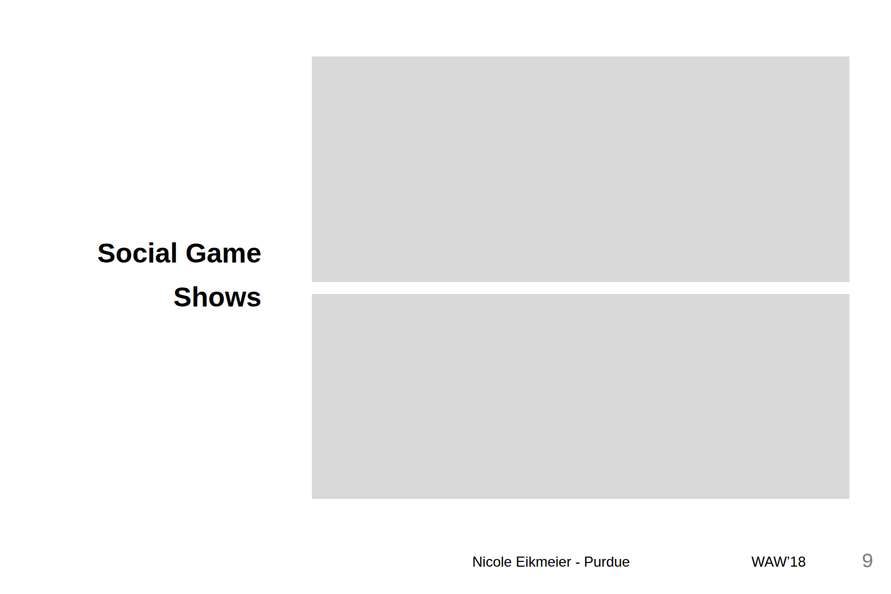Social Game
Shows
Nicole Eikmeier - Purdue WAW’18 9